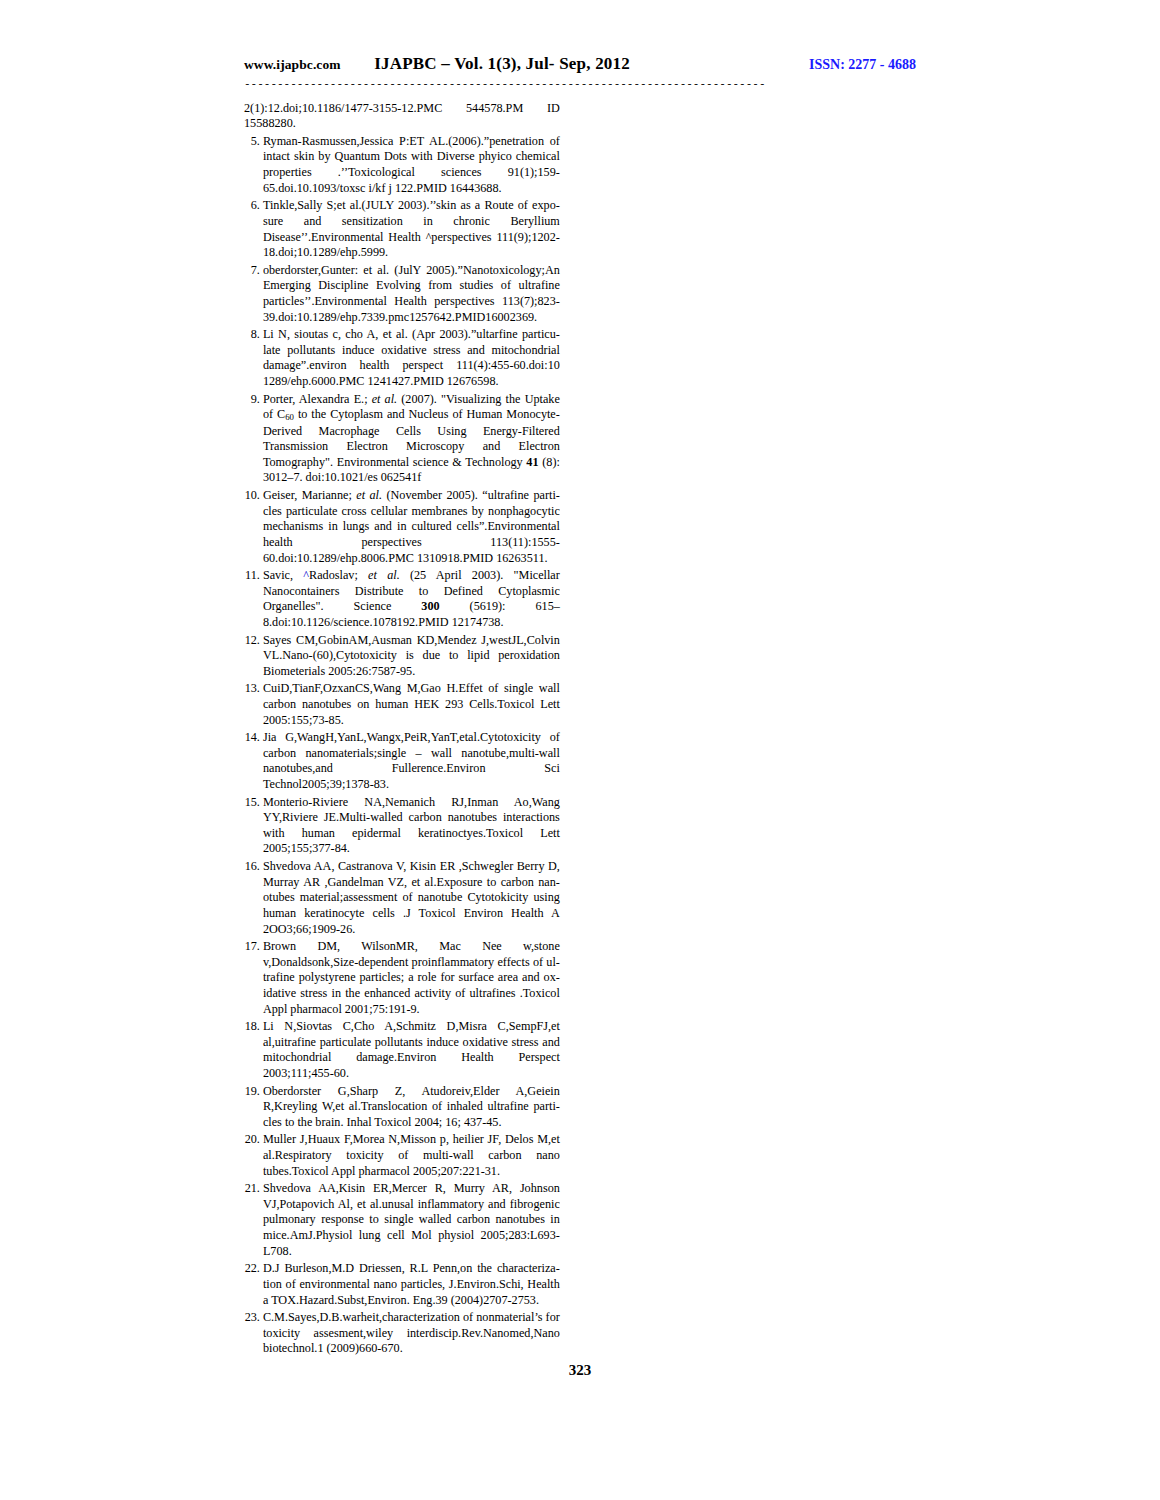www.ijapbc.com IJAPBC – Vol. 1(3), Jul- Sep, 2012 ISSN: 2277 - 4688
-------------------------------------------------------------------------------
2(1):12.doi;10.1186/1477-3155-12.PMC 544578.PM ID 15588280.
Ryman-Rasmussen,Jessica P:ET AL.(2006).”penetration of intact skin by Quantum Dots with Diverse phyico chemical properties .’’Toxicological sciences 91(1);159-65.doi.10.1093/toxsc i/kf j 122.PMID 16443688.
Tinkle,Sally S;et al.(JULY 2003).’’skin as a Route of exposure and sensitization in chronic Beryllium Disease’’.Environmental Health ^perspectives 111(9);1202-18.doi;10.1289/ehp.5999.
oberdorster,Gunter: et al. (JulY 2005).”Nanotoxicology;An Emerging Discipline Evolving from studies of ultrafine particles’’.Environmental Health perspectives 113(7);823-39.doi:10.1289/ehp.7339.pmc1257642.PMID16002369.
Li N, sioutas c, cho A, et al. (Apr 2003).”ultarfine particulate pollutants induce oxidative stress and mitochondrial damage”.environ health perspect 111(4):455-60.doi:10 1289/ehp.6000.PMC 1241427.PMID 12676598.
Porter, Alexandra E.; et al. (2007). "Visualizing the Uptake of C60 to the Cytoplasm and Nucleus of Human Monocyte-Derived Macrophage Cells Using Energy-Filtered Transmission Electron Microscopy and Electron Tomography". Environmental science & Technology 41 (8): 3012–7. doi:10.1021/es 062541f
Geiser, Marianne; et al. (November 2005). “ultrafine particles particulate cross cellular membranes by nonphagocytic mechanisms in lungs and in cultured cells”.Environmental health perspectives 113(11):1555-60.doi:10.1289/ehp.8006.PMC 1310918.PMID 16263511.
Savic, ^Radoslav; et al. (25 April 2003). "Micellar Nanocontainers Distribute to Defined Cytoplasmic Organelles". Science 300 (5619): 615–8.doi:10.1126/science.1078192.PMID 12174738.
Sayes CM,GobinAM,Ausman KD,Mendez J,westJL,Colvin VL.Nano-(60),Cytotoxicity is due to lipid peroxidation Biometerials 2005:26:7587-95.
CuiD,TianF,OzxanCS,Wang M,Gao H.Effet of single wall carbon nanotubes on human HEK 293 Cells.Toxicol Lett 2005:155;73-85.
Jia G,WangH,YanL,Wangx,PeiR,YanT,etal.Cytotoxicity of carbon nanomaterials;single – wall nanotube,multi-wall nanotubes,and Fullerence.Environ Sci Technol2005;39;1378-83.
Monterio-Riviere NA,Nemanich RJ,Inman Ao,Wang YY,Riviere JE.Multi-walled carbon nanotubes interactions with human epidermal keratinoctyes.Toxicol Lett 2005;155;377-84.
Shvedova AA, Castranova V, Kisin ER ,Schwegler Berry D, Murray AR ,Gandelman VZ, et al.Exposure to carbon nanotubes material;assessment of nanotube Cytotokicity using human keratinocyte cells .J Toxicol Environ Health A 2OO3;66;1909-26.
Brown DM, WilsonMR, Mac Nee w,stone v,Donaldsonk,Size-dependent proinflammatory effects of ultrafine polystyrene particles; a role for surface area and oxidative stress in the enhanced activity of ultrafines .Toxicol Appl pharmacol 2001;75:191-9.
Li N,Siovtas C,Cho A,Schmitz D,Misra C,SempFJ,et al,uitrafine particulate pollutants induce oxidative stress and mitochondrial damage.Environ Health Perspect 2003;111;455-60.
Oberdorster G,Sharp Z, Atudoreiv,Elder A,Geiein R,Kreyling W,et al.Translocation of inhaled ultrafine particles to the brain. Inhal Toxicol 2004; 16; 437-45.
Muller J,Huaux F,Morea N,Misson p, heilier JF, Delos M,et al.Respiratory toxicity of multi-wall carbon nano tubes.Toxicol Appl pharmacol 2005;207:221-31.
Shvedova AA,Kisin ER,Mercer R, Murry AR, Johnson VJ,Potapovich Al, et al.unusal inflammatory and fibrogenic pulmonary response to single walled carbon nanotubes in mice.AmJ.Physiol lung cell Mol physiol 2005;283:L693-L708.
D.J Burleson,M.D Driessen, R.L Penn,on the characterization of environmental nano particles, J.Environ.Schi, Health a TOX.Hazard.Subst,Environ. Eng.39 (2004)2707-2753.
C.M.Sayes,D.B.warheit,characterization of nonmaterial’s for toxicity assesment,wiley interdiscip.Rev.Nanomed,Nano biotechnol.1 (2009)660-670.
323